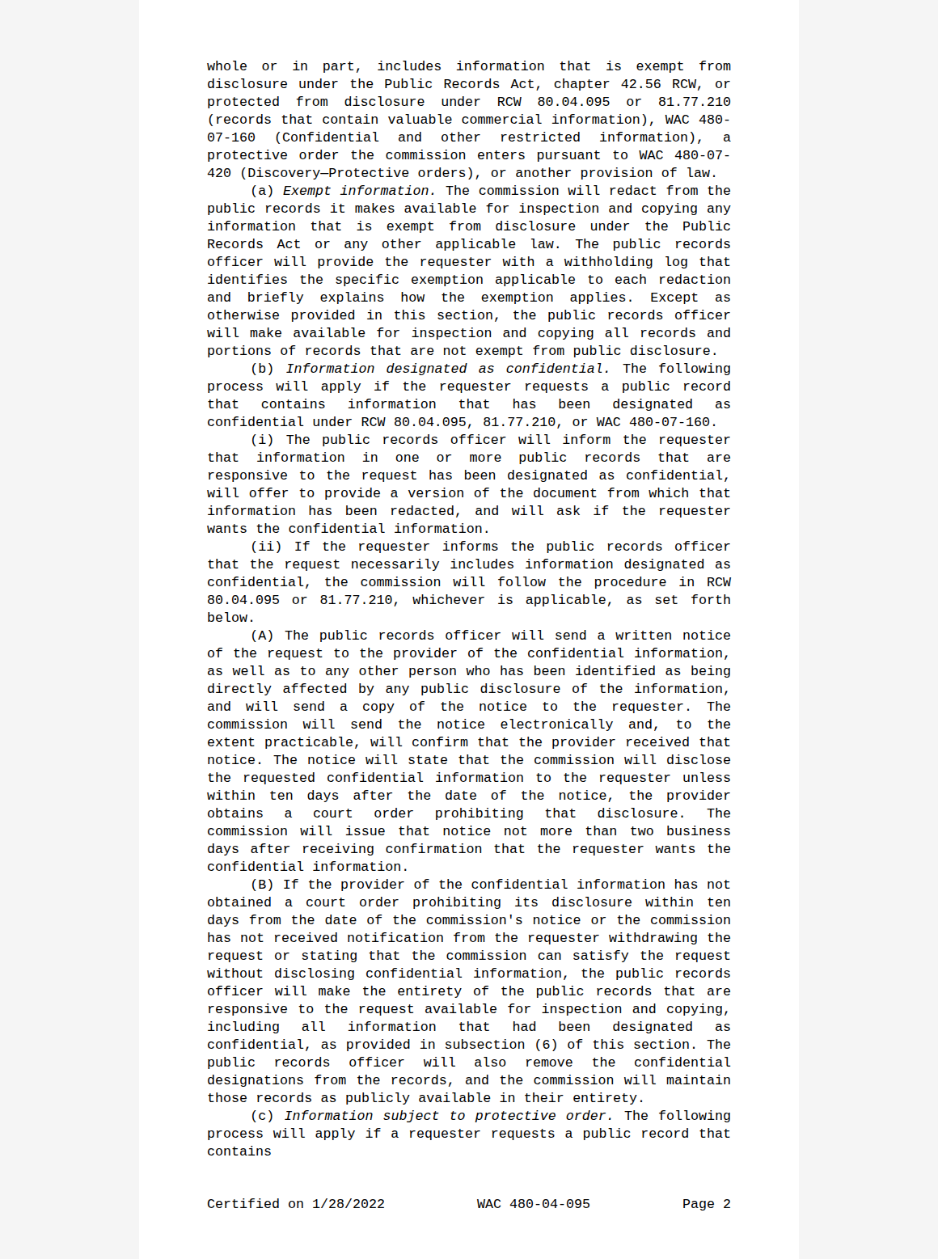whole or in part, includes information that is exempt from disclosure under the Public Records Act, chapter 42.56 RCW, or protected from disclosure under RCW 80.04.095 or 81.77.210 (records that contain valuable commercial information), WAC 480-07-160 (Confidential and other restricted information), a protective order the commission enters pursuant to WAC 480-07-420 (Discovery—Protective orders), or another provision of law.
(a) Exempt information. The commission will redact from the public records it makes available for inspection and copying any information that is exempt from disclosure under the Public Records Act or any other applicable law. The public records officer will provide the requester with a withholding log that identifies the specific exemption applicable to each redaction and briefly explains how the exemption applies. Except as otherwise provided in this section, the public records officer will make available for inspection and copying all records and portions of records that are not exempt from public disclosure.
(b) Information designated as confidential. The following process will apply if the requester requests a public record that contains information that has been designated as confidential under RCW 80.04.095, 81.77.210, or WAC 480-07-160.
(i) The public records officer will inform the requester that information in one or more public records that are responsive to the request has been designated as confidential, will offer to provide a version of the document from which that information has been redacted, and will ask if the requester wants the confidential information.
(ii) If the requester informs the public records officer that the request necessarily includes information designated as confidential, the commission will follow the procedure in RCW 80.04.095 or 81.77.210, whichever is applicable, as set forth below.
(A) The public records officer will send a written notice of the request to the provider of the confidential information, as well as to any other person who has been identified as being directly affected by any public disclosure of the information, and will send a copy of the notice to the requester. The commission will send the notice electronically and, to the extent practicable, will confirm that the provider received that notice. The notice will state that the commission will disclose the requested confidential information to the requester unless within ten days after the date of the notice, the provider obtains a court order prohibiting that disclosure. The commission will issue that notice not more than two business days after receiving confirmation that the requester wants the confidential information.
(B) If the provider of the confidential information has not obtained a court order prohibiting its disclosure within ten days from the date of the commission's notice or the commission has not received notification from the requester withdrawing the request or stating that the commission can satisfy the request without disclosing confidential information, the public records officer will make the entirety of the public records that are responsive to the request available for inspection and copying, including all information that had been designated as confidential, as provided in subsection (6) of this section. The public records officer will also remove the confidential designations from the records, and the commission will maintain those records as publicly available in their entirety.
(c) Information subject to protective order. The following process will apply if a requester requests a public record that contains
Certified on 1/28/2022 WAC 480-04-095 Page 2